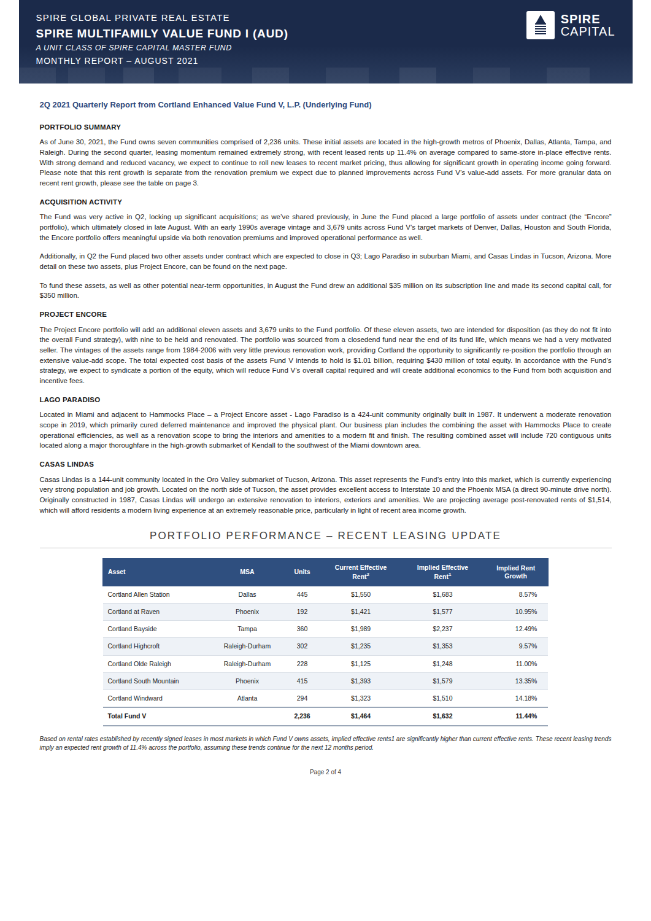SPIRE GLOBAL PRIVATE REAL ESTATE
SPIRE MULTIFAMILY VALUE FUND I (AUD)
A UNIT CLASS OF SPIRE CAPITAL MASTER FUND
MONTHLY REPORT – AUGUST 2021
SPIRE
CAPITAL
2Q 2021 Quarterly Report from Cortland Enhanced Value Fund V, L.P. (Underlying Fund)
PORTFOLIO SUMMARY
As of June 30, 2021, the Fund owns seven communities comprised of 2,236 units. These initial assets are located in the high-growth metros of Phoenix, Dallas, Atlanta, Tampa, and Raleigh. During the second quarter, leasing momentum remained extremely strong, with recent leased rents up 11.4% on average compared to same-store in-place effective rents. With strong demand and reduced vacancy, we expect to continue to roll new leases to recent market pricing, thus allowing for significant growth in operating income going forward. Please note that this rent growth is separate from the renovation premium we expect due to planned improvements across Fund V’s value-add assets. For more granular data on recent rent growth, please see the table on page 3.
ACQUISITION ACTIVITY
The Fund was very active in Q2, locking up significant acquisitions; as we’ve shared previously, in June the Fund placed a large portfolio of assets under contract (the “Encore” portfolio), which ultimately closed in late August. With an early 1990s average vintage and 3,679 units across Fund V’s target markets of Denver, Dallas, Houston and South Florida, the Encore portfolio offers meaningful upside via both renovation premiums and improved operational performance as well.
Additionally, in Q2 the Fund placed two other assets under contract which are expected to close in Q3; Lago Paradiso in suburban Miami, and Casas Lindas in Tucson, Arizona. More detail on these two assets, plus Project Encore, can be found on the next page.
To fund these assets, as well as other potential near-term opportunities, in August the Fund drew an additional $35 million on its subscription line and made its second capital call, for $350 million.
PROJECT ENCORE
The Project Encore portfolio will add an additional eleven assets and 3,679 units to the Fund portfolio. Of these eleven assets, two are intended for disposition (as they do not fit into the overall Fund strategy), with nine to be held and renovated. The portfolio was sourced from a closedend fund near the end of its fund life, which means we had a very motivated seller. The vintages of the assets range from 1984-2006 with very little previous renovation work, providing Cortland the opportunity to significantly re-position the portfolio through an extensive value-add scope. The total expected cost basis of the assets Fund V intends to hold is $1.01 billion, requiring $430 million of total equity. In accordance with the Fund’s strategy, we expect to syndicate a portion of the equity, which will reduce Fund V’s overall capital required and will create additional economics to the Fund from both acquisition and incentive fees.
LAGO PARADISO
Located in Miami and adjacent to Hammocks Place – a Project Encore asset - Lago Paradiso is a 424-unit community originally built in 1987. It underwent a moderate renovation scope in 2019, which primarily cured deferred maintenance and improved the physical plant. Our business plan includes the combining the asset with Hammocks Place to create operational efficiencies, as well as a renovation scope to bring the interiors and amenities to a modern fit and finish. The resulting combined asset will include 720 contiguous units located along a major thoroughfare in the high-growth submarket of Kendall to the southwest of the Miami downtown area.
CASAS LINDAS
Casas Lindas is a 144-unit community located in the Oro Valley submarket of Tucson, Arizona. This asset represents the Fund’s entry into this market, which is currently experiencing very strong population and job growth. Located on the north side of Tucson, the asset provides excellent access to Interstate 10 and the Phoenix MSA (a direct 90-minute drive north). Originally constructed in 1987, Casas Lindas will undergo an extensive renovation to interiors, exteriors and amenities. We are projecting average post-renovated rents of $1,514, which will afford residents a modern living experience at an extremely reasonable price, particularly in light of recent area income growth.
PORTFOLIO PERFORMANCE – RECENT LEASING UPDATE
| Asset | MSA | Units | Current Effective Rent 2 | Implied Effective Rent 1 | Implied Rent Growth |
| --- | --- | --- | --- | --- | --- |
| Cortland Allen Station | Dallas | 445 | $1,550 | $1,683 | 8.57% |
| Cortland at Raven | Phoenix | 192 | $1,421 | $1,577 | 10.95% |
| Cortland Bayside | Tampa | 360 | $1,989 | $2,237 | 12.49% |
| Cortland Highcroft | Raleigh-Durham | 302 | $1,235 | $1,353 | 9.57% |
| Cortland Olde Raleigh | Raleigh-Durham | 228 | $1,125 | $1,248 | 11.00% |
| Cortland South Mountain | Phoenix | 415 | $1,393 | $1,579 | 13.35% |
| Cortland Windward | Atlanta | 294 | $1,323 | $1,510 | 14.18% |
| Total Fund V | | 2,236 | $1,464 | $1,632 | 11.44% |
Based on rental rates established by recently signed leases in most markets in which Fund V owns assets, implied effective rents1 are significantly higher than current effective rents. These recent leasing trends imply an expected rent growth of 11.4% across the portfolio, assuming these trends continue for the next 12 months period.
Page 2 of 4